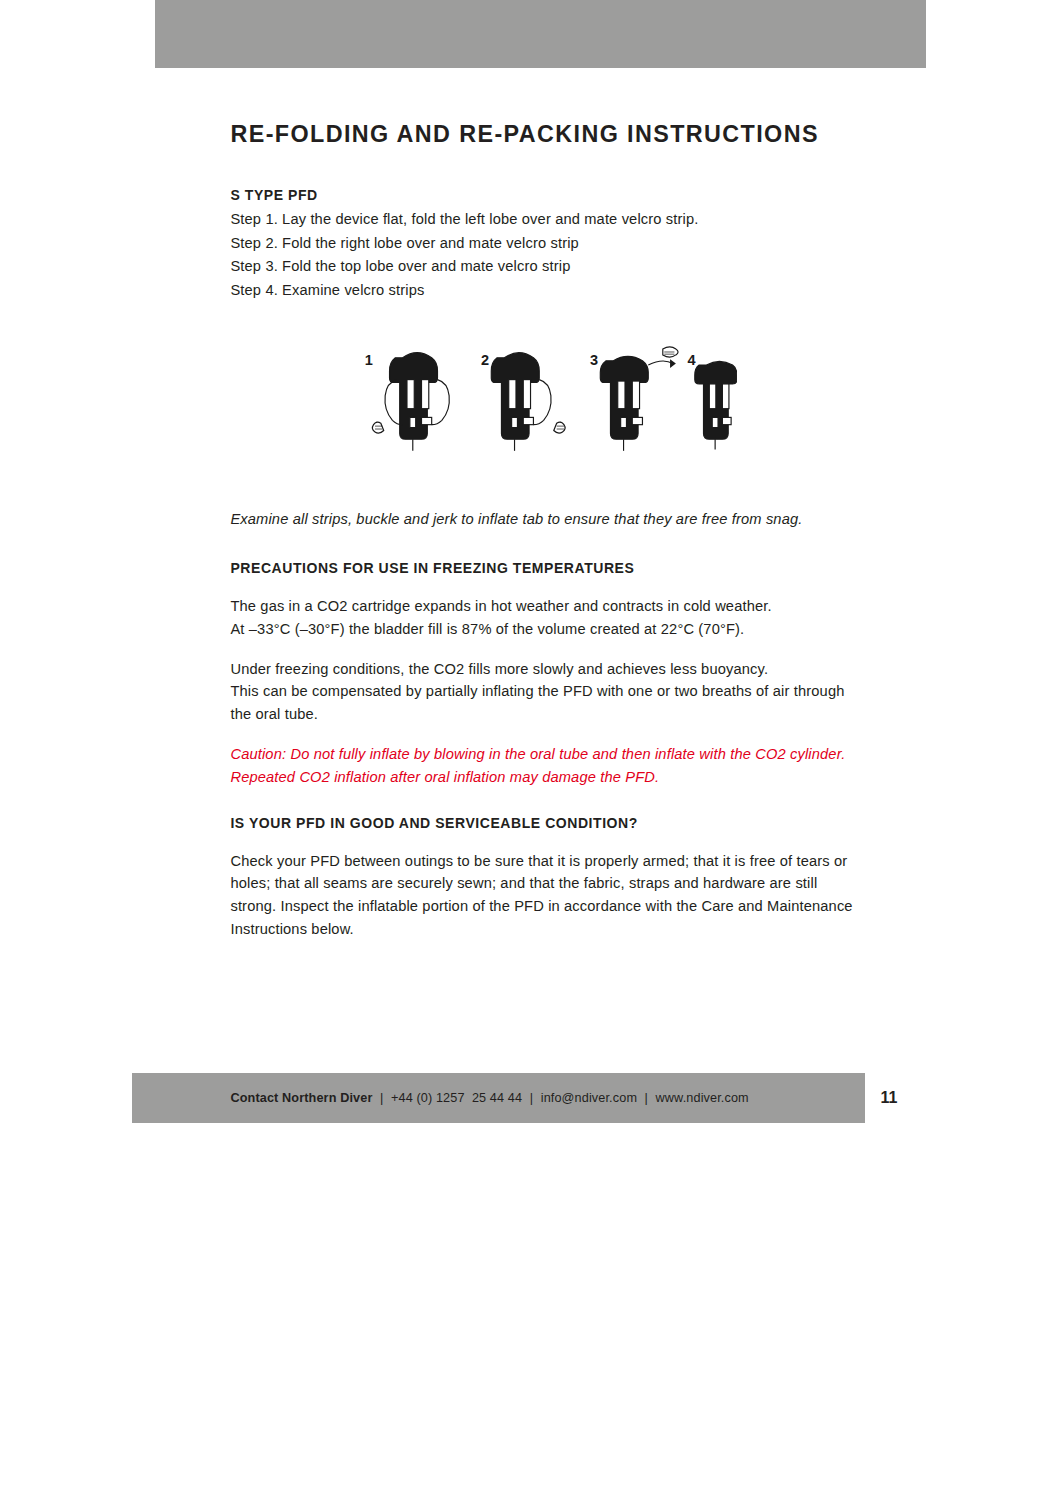RE-FOLDING AND RE-PACKING INSTRUCTIONS
S TYPE PFD
Step 1. Lay the device flat, fold the left lobe over and mate velcro strip.
Step 2. Fold the right lobe over and mate velcro strip
Step 3. Fold the top lobe over and mate velcro strip
Step 4. Examine velcro strips
1 2 3 4
Examine all strips, buckle and jerk to inflate tab to ensure that they are free from snag.
PRECAUTIONS FOR USE IN FREEZING TEMPERATURES
The gas in a CO2 cartridge expands in hot weather and contracts in cold weather.
At –33°C (–30°F) the bladder fill is 87% of the volume created at 22°C (70°F).
Under freezing conditions, the CO2 fills more slowly and achieves less buoyancy.
This can be compensated by partially inflating the PFD with one or two breaths of air through the oral tube.
Caution: Do not fully inflate by blowing in the oral tube and then inflate with the CO2 cylinder. Repeated CO2 inflation after oral inflation may damage the PFD.
IS YOUR PFD IN GOOD AND SERVICEABLE CONDITION?
Check your PFD between outings to be sure that it is properly armed; that it is free of tears or holes; that all seams are securely sewn; and that the fabric, straps and hardware are still strong. Inspect the inflatable portion of the PFD in accordance with the Care and Maintenance Instructions below.
Contact Northern Diver|+44 (0) 1257 25 44 44|info@ndiver.com|www.ndiver.com
11